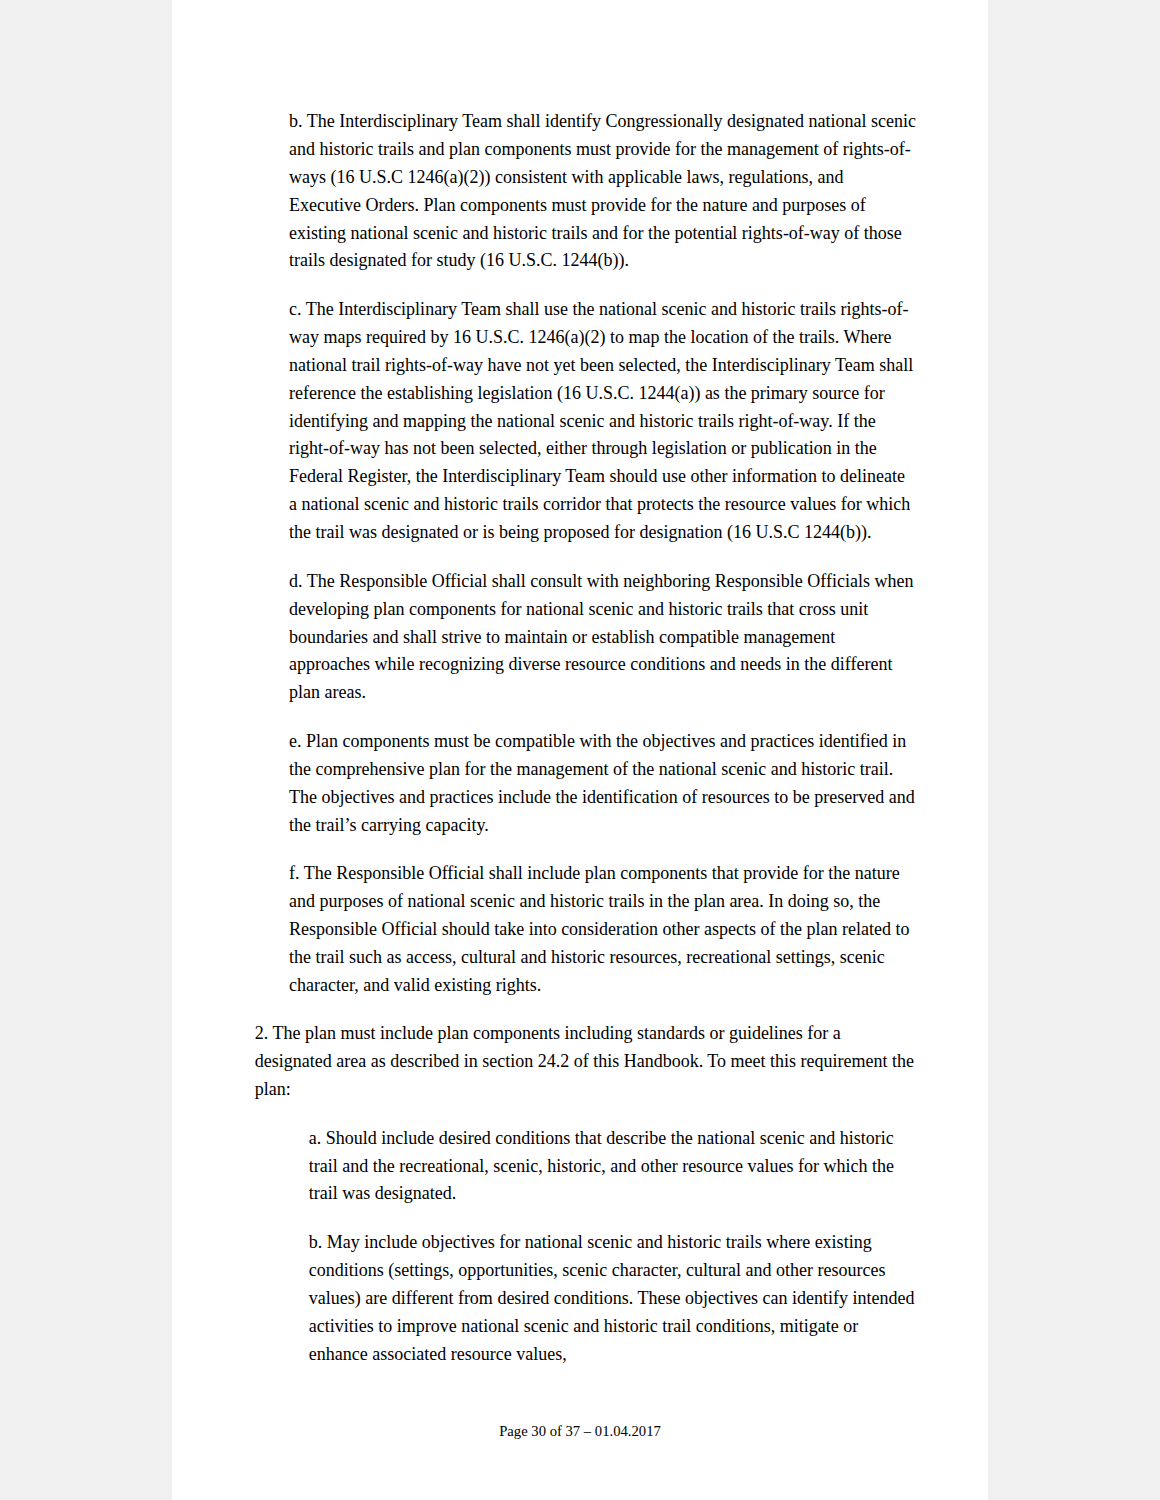b. The Interdisciplinary Team shall identify Congressionally designated national scenic and historic trails and plan components must provide for the management of rights-of-ways (16 U.S.C 1246(a)(2)) consistent with applicable laws, regulations, and Executive Orders. Plan components must provide for the nature and purposes of existing national scenic and historic trails and for the potential rights-of-way of those trails designated for study (16 U.S.C. 1244(b)).
c. The Interdisciplinary Team shall use the national scenic and historic trails rights-of-way maps required by 16 U.S.C. 1246(a)(2) to map the location of the trails. Where national trail rights-of-way have not yet been selected, the Interdisciplinary Team shall reference the establishing legislation (16 U.S.C. 1244(a)) as the primary source for identifying and mapping the national scenic and historic trails right-of-way. If the right-of-way has not been selected, either through legislation or publication in the Federal Register, the Interdisciplinary Team should use other information to delineate a national scenic and historic trails corridor that protects the resource values for which the trail was designated or is being proposed for designation (16 U.S.C 1244(b)).
d. The Responsible Official shall consult with neighboring Responsible Officials when developing plan components for national scenic and historic trails that cross unit boundaries and shall strive to maintain or establish compatible management approaches while recognizing diverse resource conditions and needs in the different plan areas.
e. Plan components must be compatible with the objectives and practices identified in the comprehensive plan for the management of the national scenic and historic trail. The objectives and practices include the identification of resources to be preserved and the trail’s carrying capacity.
f. The Responsible Official shall include plan components that provide for the nature and purposes of national scenic and historic trails in the plan area. In doing so, the Responsible Official should take into consideration other aspects of the plan related to the trail such as access, cultural and historic resources, recreational settings, scenic character, and valid existing rights.
2. The plan must include plan components including standards or guidelines for a designated area as described in section 24.2 of this Handbook. To meet this requirement the plan:
a. Should include desired conditions that describe the national scenic and historic trail and the recreational, scenic, historic, and other resource values for which the trail was designated.
b. May include objectives for national scenic and historic trails where existing conditions (settings, opportunities, scenic character, cultural and other resources values) are different from desired conditions. These objectives can identify intended activities to improve national scenic and historic trail conditions, mitigate or enhance associated resource values,
Page 30 of 37 – 01.04.2017